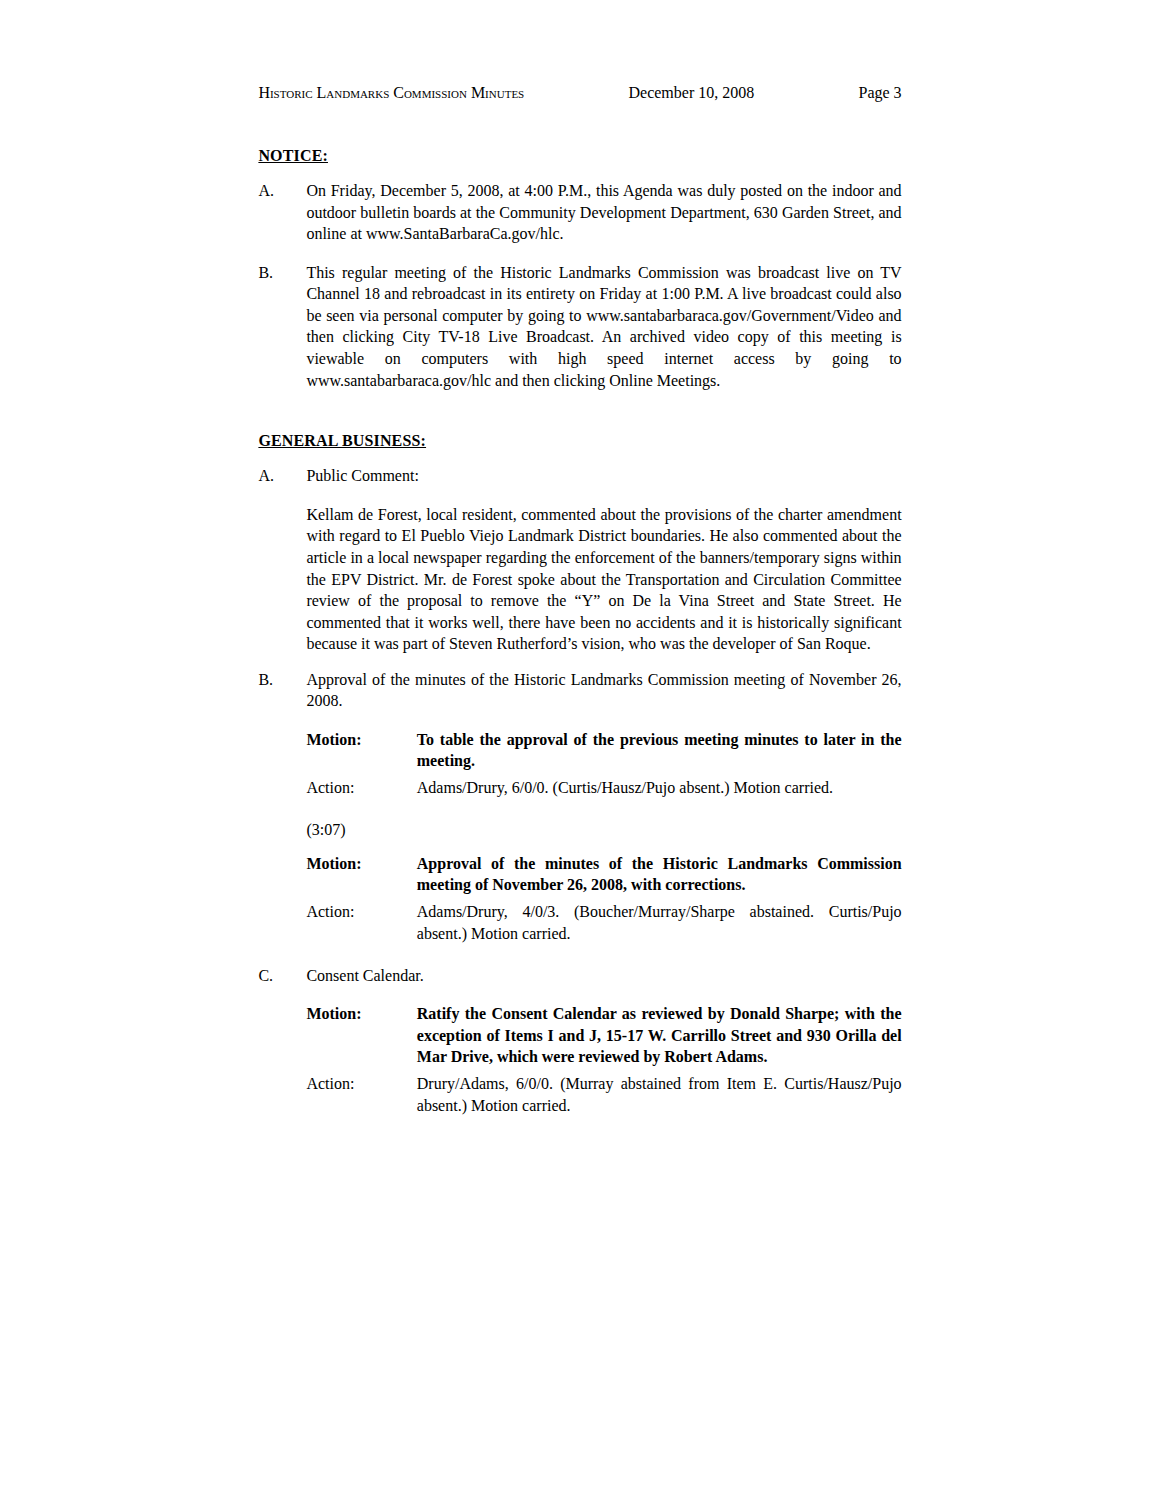Historic Landmarks Commission Minutes
December 10, 2008
Page 3
NOTICE:
A.
On Friday, December 5, 2008, at 4:00 P.M., this Agenda was duly posted on the indoor and outdoor bulletin boards at the Community Development Department, 630 Garden Street, and online at www.SantaBarbaraCa.gov/hlc.
B.
This regular meeting of the Historic Landmarks Commission was broadcast live on TV Channel 18 and rebroadcast in its entirety on Friday at 1:00 P.M. A live broadcast could also be seen via personal computer by going to www.santabarbaraca.gov/Government/Video and then clicking City TV-18 Live Broadcast. An archived video copy of this meeting is viewable on computers with high speed internet access by going to www.santabarbaraca.gov/hlc and then clicking Online Meetings.
GENERAL BUSINESS:
A.
Public Comment:
Kellam de Forest, local resident, commented about the provisions of the charter amendment with regard to El Pueblo Viejo Landmark District boundaries. He also commented about the article in a local newspaper regarding the enforcement of the banners/temporary signs within the EPV District. Mr. de Forest spoke about the Transportation and Circulation Committee review of the proposal to remove the “Y” on De la Vina Street and State Street. He commented that it works well, there have been no accidents and it is historically significant because it was part of Steven Rutherford’s vision, who was the developer of San Roque.
B.
Approval of the minutes of the Historic Landmarks Commission meeting of November 26, 2008.
| Motion: | To table the approval of the previous meeting minutes to later in the meeting. |
| Action: | Adams/Drury, 6/0/0. (Curtis/Hausz/Pujo absent.) Motion carried. |
(3:07)
| Motion: | Approval of the minutes of the Historic Landmarks Commission meeting of November 26, 2008, with corrections. |
| Action: | Adams/Drury, 4/0/3. (Boucher/Murray/Sharpe abstained. Curtis/Pujo absent.) Motion carried. |
C.
Consent Calendar.
| Motion: | Ratify the Consent Calendar as reviewed by Donald Sharpe; with the exception of Items I and J, 15-17 W. Carrillo Street and 930 Orilla del Mar Drive, which were reviewed by Robert Adams. |
| Action: | Drury/Adams, 6/0/0. (Murray abstained from Item E. Curtis/Hausz/Pujo absent.) Motion carried. |